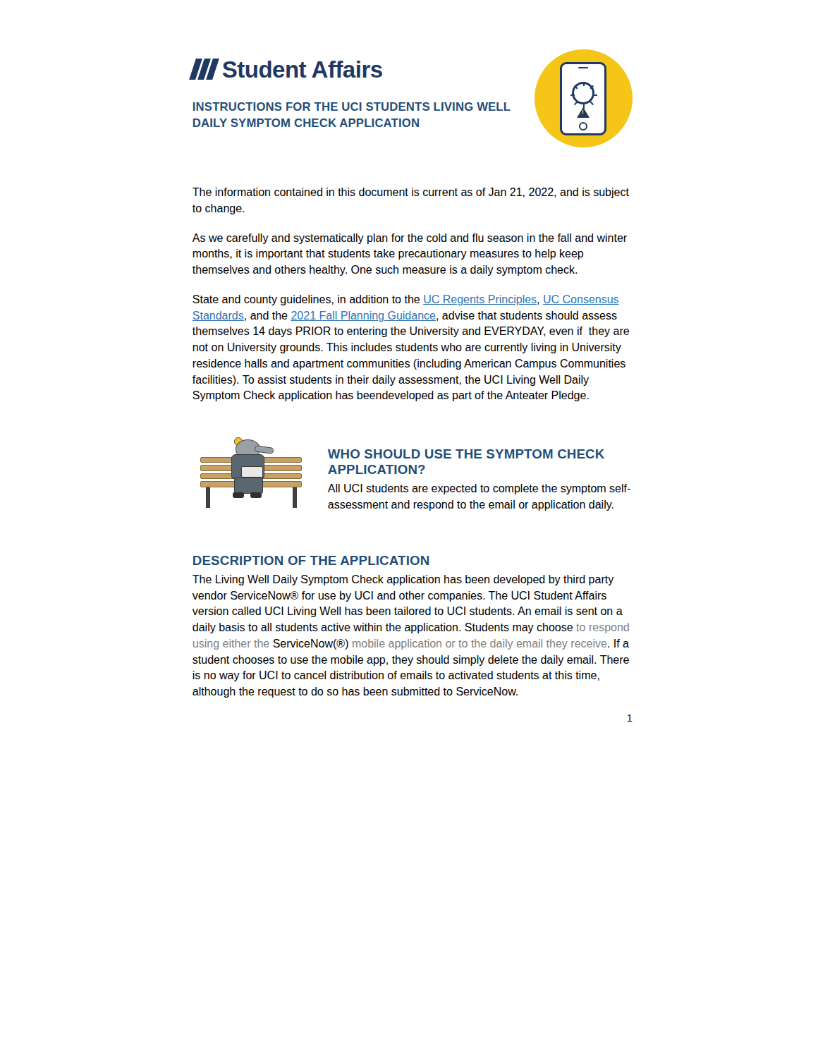Student Affairs
INSTRUCTIONS FOR THE UCI STUDENTS LIVING WELL DAILY SYMPTOM CHECK APPLICATION
The information contained in this document is current as of Jan 21, 2022, and is subject to change.
As we carefully and systematically plan for the cold and flu season in the fall and winter months, it is important that students take precautionary measures to help keep themselves and others healthy. One such measure is a daily symptom check.
State and county guidelines, in addition to the UC Regents Principles, UC Consensus Standards, and the 2021 Fall Planning Guidance, advise that students should assess themselves 14 days PRIOR to entering the University and EVERYDAY, even if they are not on University grounds. This includes students who are currently living in University residence halls and apartment communities (including American Campus Communities facilities). To assist students in their daily assessment, the UCI Living Well Daily Symptom Check application has beendeveloped as part of the Anteater Pledge.
WHO SHOULD USE THE SYMPTOM CHECK APPLICATION?
All UCI students are expected to complete the symptom self-assessment and respond to the email or application daily.
DESCRIPTION OF THE APPLICATION
The Living Well Daily Symptom Check application has been developed by third party vendor ServiceNow® for use by UCI and other companies. The UCI Student Affairs version called UCI Living Well has been tailored to UCI students. An email is sent on a daily basis to all students active within the application. Students may choose to respond using either the ServiceNow(®) mobile application or to the daily email they receive. If a student chooses to use the mobile app, they should simply delete the daily email. There is no way for UCI to cancel distribution of emails to activated students at this time, although the request to do so has been submitted to ServiceNow.
1